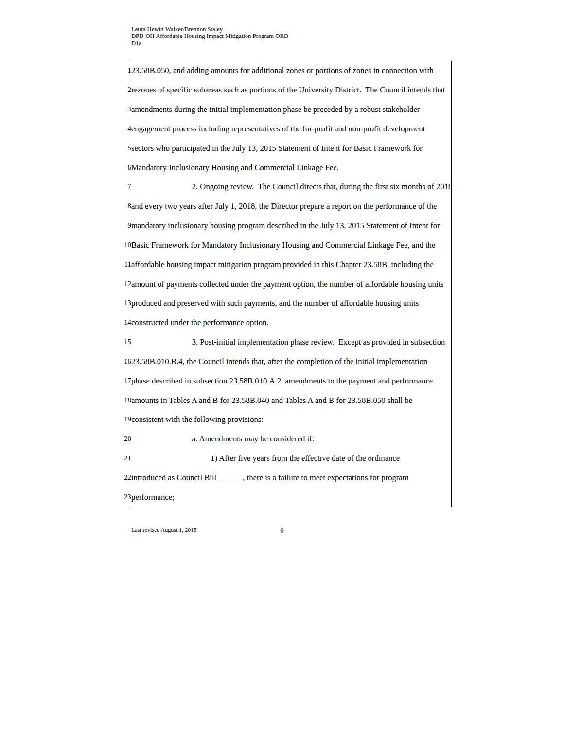Laura Hewitt Walker/Brennon Staley
DPD-OH Affordable Housing Impact Mitigation Program ORD
D1a
| 1 | 23.58B.050, and adding amounts for additional zones or portions of zones in connection with |
| 2 | rezones of specific subareas such as portions of the University District. The Council intends that |
| 3 | amendments during the initial implementation phase be preceded by a robust stakeholder |
| 4 | engagement process including representatives of the for-profit and non-profit development |
| 5 | sectors who participated in the July 13, 2015 Statement of Intent for Basic Framework for |
| 6 | Mandatory Inclusionary Housing and Commercial Linkage Fee. |
| 7 | 2. Ongoing review. The Council directs that, during the first six months of 2018 |
| 8 | and every two years after July 1, 2018, the Director prepare a report on the performance of the |
| 9 | mandatory inclusionary housing program described in the July 13, 2015 Statement of Intent for |
| 10 | Basic Framework for Mandatory Inclusionary Housing and Commercial Linkage Fee, and the |
| 11 | affordable housing impact mitigation program provided in this Chapter 23.58B, including the |
| 12 | amount of payments collected under the payment option, the number of affordable housing units |
| 13 | produced and preserved with such payments, and the number of affordable housing units |
| 14 | constructed under the performance option. |
| 15 | 3. Post-initial implementation phase review. Except as provided in subsection |
| 16 | 23.58B.010.B.4, the Council intends that, after the completion of the initial implementation |
| 17 | phase described in subsection 23.58B.010.A.2, amendments to the payment and performance |
| 18 | amounts in Tables A and B for 23.58B.040 and Tables A and B for 23.58B.050 shall be |
| 19 | consistent with the following provisions: |
| 20 | a. Amendments may be considered if: |
| 21 | 1) After five years from the effective date of the ordinance |
| 22 | introduced as Council Bill ______, there is a failure to meet expectations for program |
| 23 | performance; |
Last revised August 1, 2015 6